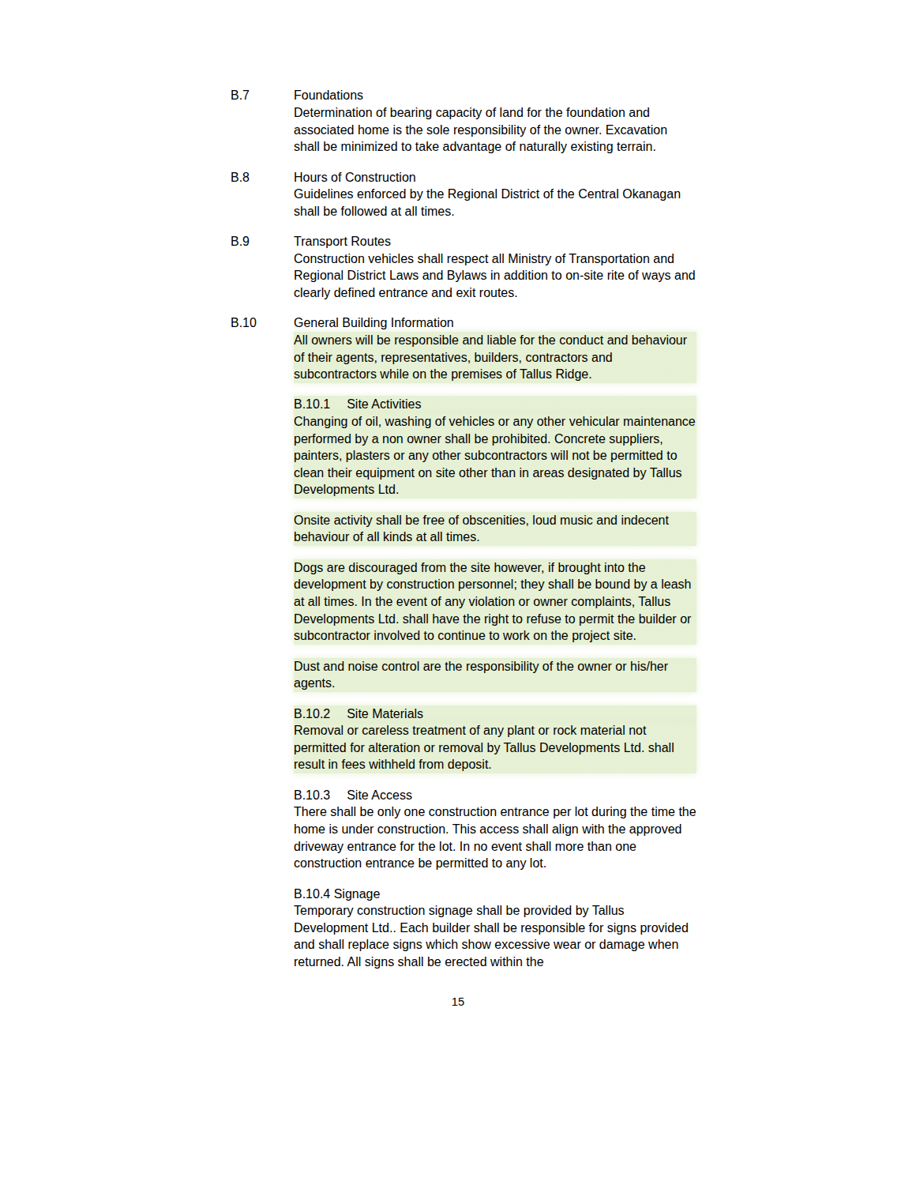B.7
Foundations
Determination of bearing capacity of land for the foundation and associated home is the sole responsibility of the owner. Excavation shall be minimized to take advantage of naturally existing terrain.
B.8
Hours of Construction
Guidelines enforced by the Regional District of the Central Okanagan shall be followed at all times.
B.9
Transport Routes
Construction vehicles shall respect all Ministry of Transportation and Regional District Laws and Bylaws in addition to on-site rite of ways and clearly defined entrance and exit routes.
B.10
General Building Information
All owners will be responsible and liable for the conduct and behaviour of their agents, representatives, builders, contractors and subcontractors while on the premises of Tallus Ridge.
B.10.1 Site Activities
Changing of oil, washing of vehicles or any other vehicular maintenance performed by a non owner shall be prohibited. Concrete suppliers, painters, plasters or any other subcontractors will not be permitted to clean their equipment on site other than in areas designated by Tallus Developments Ltd.
Onsite activity shall be free of obscenities, loud music and indecent behaviour of all kinds at all times.
Dogs are discouraged from the site however, if brought into the development by construction personnel; they shall be bound by a leash at all times. In the event of any violation or owner complaints, Tallus Developments Ltd. shall have the right to refuse to permit the builder or subcontractor involved to continue to work on the project site.
Dust and noise control are the responsibility of the owner or his/her agents.
B.10.2 Site Materials
Removal or careless treatment of any plant or rock material not permitted for alteration or removal by Tallus Developments Ltd. shall result in fees withheld from deposit.
B.10.3 Site Access
There shall be only one construction entrance per lot during the time the home is under construction. This access shall align with the approved driveway entrance for the lot. In no event shall more than one construction entrance be permitted to any lot.
B.10.4 Signage
Temporary construction signage shall be provided by Tallus Development Ltd.. Each builder shall be responsible for signs provided and shall replace signs which show excessive wear or damage when returned. All signs shall be erected within the
15